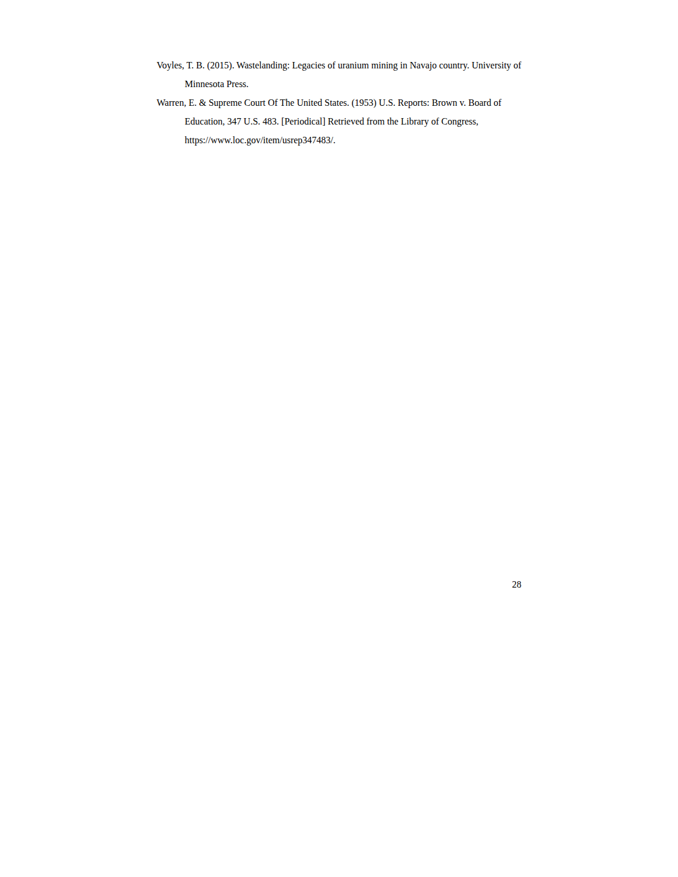Voyles, T. B. (2015). Wastelanding: Legacies of uranium mining in Navajo country. University of Minnesota Press.
Warren, E. & Supreme Court Of The United States. (1953) U.S. Reports: Brown v. Board of Education, 347 U.S. 483. [Periodical] Retrieved from the Library of Congress, https://www.loc.gov/item/usrep347483/.
28